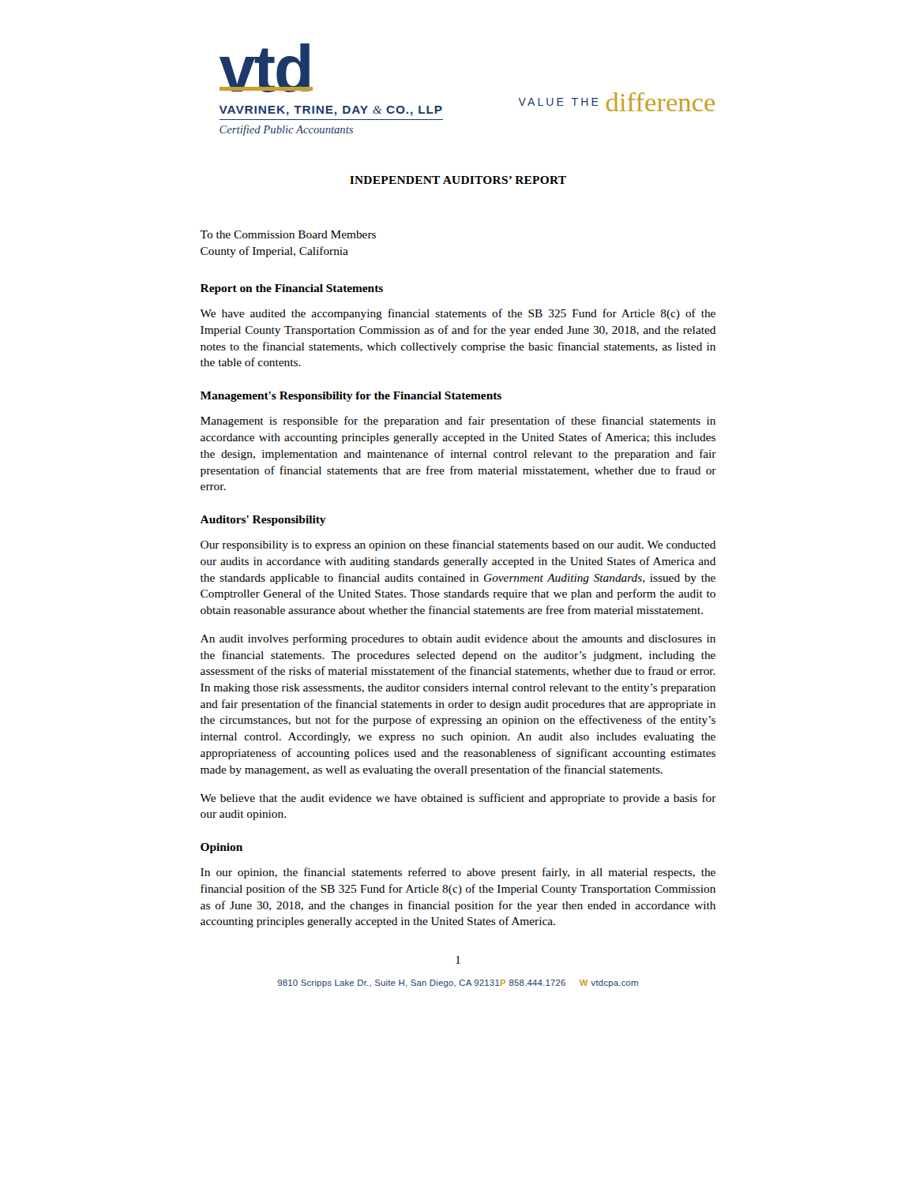vtd
VAVRINEK, TRINE, DAY & CO., LLP
Certified Public Accountants
VALUE THE difference
INDEPENDENT AUDITORS’ REPORT
To the Commission Board Members
County of Imperial, California
Report on the Financial Statements
We have audited the accompanying financial statements of the SB 325 Fund for Article 8(c) of the Imperial County Transportation Commission as of and for the year ended June 30, 2018, and the related notes to the financial statements, which collectively comprise the basic financial statements, as listed in the table of contents.
Management's Responsibility for the Financial Statements
Management is responsible for the preparation and fair presentation of these financial statements in accordance with accounting principles generally accepted in the United States of America; this includes the design, implementation and maintenance of internal control relevant to the preparation and fair presentation of financial statements that are free from material misstatement, whether due to fraud or error.
Auditors' Responsibility
Our responsibility is to express an opinion on these financial statements based on our audit. We conducted our audits in accordance with auditing standards generally accepted in the United States of America and the standards applicable to financial audits contained in Government Auditing Standards, issued by the Comptroller General of the United States. Those standards require that we plan and perform the audit to obtain reasonable assurance about whether the financial statements are free from material misstatement.
An audit involves performing procedures to obtain audit evidence about the amounts and disclosures in the financial statements. The procedures selected depend on the auditor’s judgment, including the assessment of the risks of material misstatement of the financial statements, whether due to fraud or error. In making those risk assessments, the auditor considers internal control relevant to the entity’s preparation and fair presentation of the financial statements in order to design audit procedures that are appropriate in the circumstances, but not for the purpose of expressing an opinion on the effectiveness of the entity’s internal control. Accordingly, we express no such opinion. An audit also includes evaluating the appropriateness of accounting polices used and the reasonableness of significant accounting estimates made by management, as well as evaluating the overall presentation of the financial statements.
We believe that the audit evidence we have obtained is sufficient and appropriate to provide a basis for our audit opinion.
Opinion
In our opinion, the financial statements referred to above present fairly, in all material respects, the financial position of the SB 325 Fund for Article 8(c) of the Imperial County Transportation Commission as of June 30, 2018, and the changes in financial position for the year then ended in accordance with accounting principles generally accepted in the United States of America.
1
9810 Scripps Lake Dr., Suite H, San Diego, CA 92131P858.444.1726Wvtdcpa.com